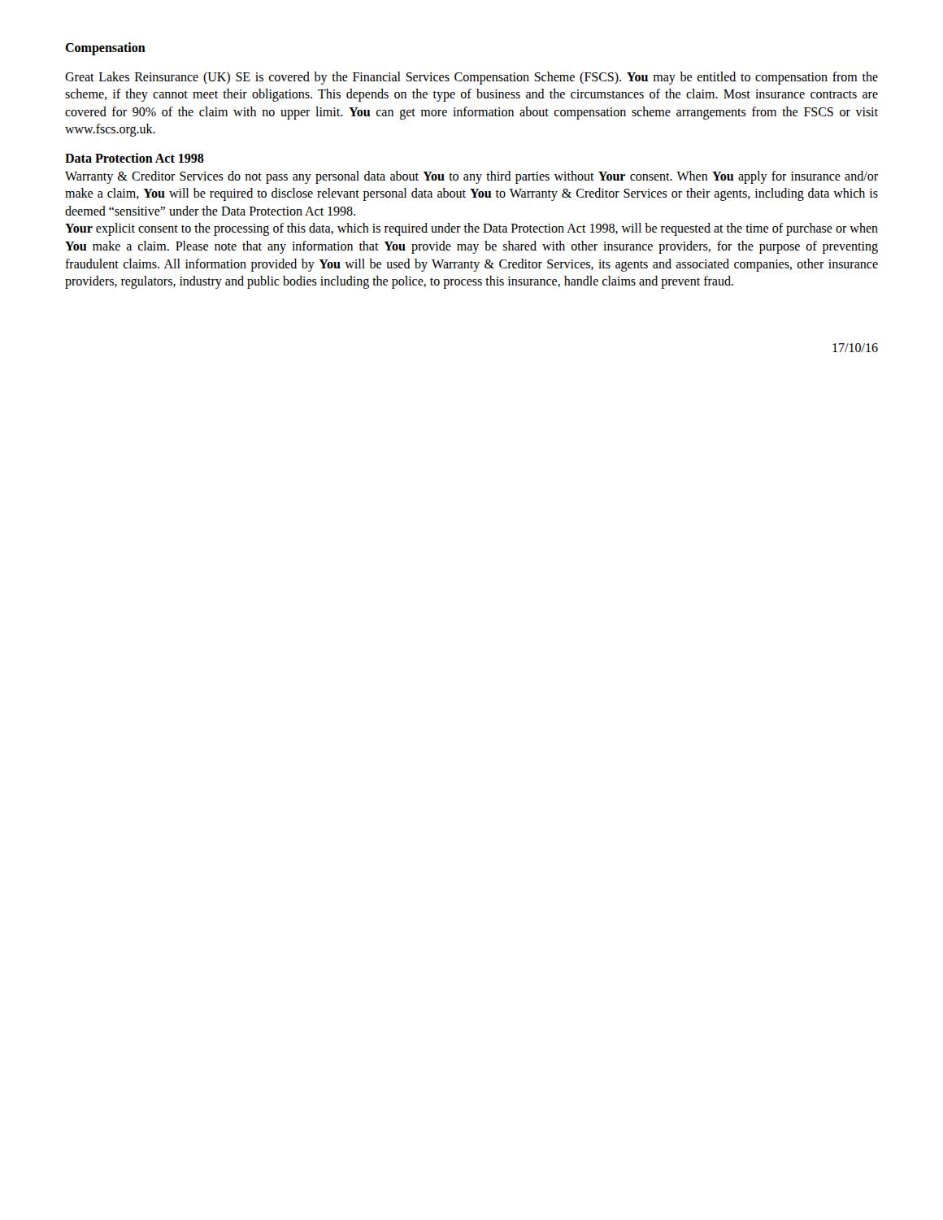Compensation
Great Lakes Reinsurance (UK) SE is covered by the Financial Services Compensation Scheme (FSCS). You may be entitled to compensation from the scheme, if they cannot meet their obligations. This depends on the type of business and the circumstances of the claim. Most insurance contracts are covered for 90% of the claim with no upper limit. You can get more information about compensation scheme arrangements from the FSCS or visit www.fscs.org.uk.
Data Protection Act 1998
Warranty & Creditor Services do not pass any personal data about You to any third parties without Your consent. When You apply for insurance and/or make a claim, You will be required to disclose relevant personal data about You to Warranty & Creditor Services or their agents, including data which is deemed “sensitive” under the Data Protection Act 1998.
Your explicit consent to the processing of this data, which is required under the Data Protection Act 1998, will be requested at the time of purchase or when You make a claim. Please note that any information that You provide may be shared with other insurance providers, for the purpose of preventing fraudulent claims. All information provided by You will be used by Warranty & Creditor Services, its agents and associated companies, other insurance providers, regulators, industry and public bodies including the police, to process this insurance, handle claims and prevent fraud.
17/10/16